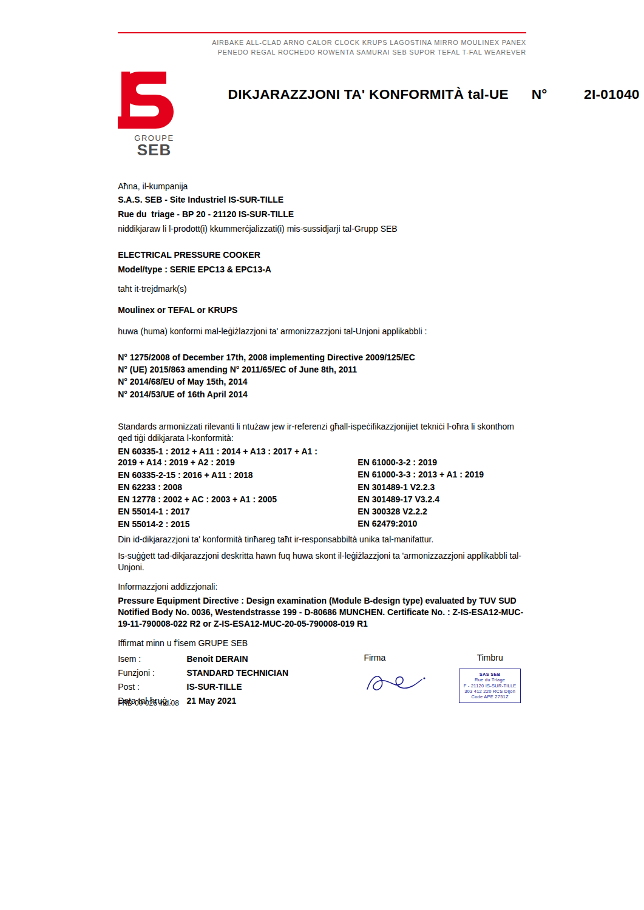AIRBAKE ALL-CLAD ARNO CALOR CLOCK KRUPS LAGOSTINA MIRRO MOULINEX PANEX
PENEDO REGAL ROCHEDO ROWENTA SAMURAI SEB SUPOR TEFAL T-FAL WEAREVER
GROUPE SEB
DIKJARAZZJONI TA' KONFORMITÀ tal-UE N° 2I-01040
Aħna, il-kumpanija
S.A.S. SEB - Site Industriel IS-SUR-TILLE
Rue du triage - BP 20 - 21120 IS-SUR-TILLE
niddikjaraw li l-prodott(i) kkummerċjalizzati(i) mis-sussidjarji tal-Grupp SEB
ELECTRICAL PRESSURE COOKER
Model/type : SERIE EPC13 & EPC13-A
taħt it-trejdmark(s)
Moulinex or TEFAL or KRUPS
huwa (huma) konformi mal-leġiżlazzjoni ta' armonizzazzjoni tal-Unjoni applikabbli :
N° 1275/2008 of December 17th, 2008 implementing Directive 2009/125/EC
N° (UE) 2015/863 amending N° 2011/65/EC of June 8th, 2011
N° 2014/68/EU of May 15th, 2014
N° 2014/53/UE of 16th April 2014
Standards armonizzati rilevanti li ntużaw jew ir-referenzi għall-ispeċifikazzjonijiet tekniċi l-oħra li skonthom qed tiġi ddikjarata l-konformità:
EN 60335-1 : 2012 + A11 : 2014 + A13 : 2017 + A1 : 2019 + A14 : 2019 + A2 : 2019
EN 60335-2-15 : 2016 + A11 : 2018
EN 62233 : 2008
EN 12778 : 2002 + AC : 2003 + A1 : 2005
EN 55014-1 : 2017
EN 55014-2 : 2015
EN 61000-3-2 : 2019
EN 61000-3-3 : 2013 + A1 : 2019
EN 301489-1 V2.2.3
EN 301489-17 V3.2.4
EN 300328 V2.2.2
EN 62479:2010
Din id-dikjarazzjoni ta' konformità tinħareg taħt ir-responsabbiltà unika tal-manifattur.
Is-suġġett tad-dikjarazzjoni deskritta hawn fuq huwa skont il-leġiżlazzjoni ta 'armonizzazzjoni applikabbli tal-Unjoni.
Informazzjoni addizzjonali:
Pressure Equipment Directive : Design examination (Module B-design type) evaluated by TUV SUD Notified Body No. 0036, Westendstrasse 199 - D-80686 MUNCHEN. Certificate No. : Z-IS-ESA12-MUC-19-11-790008-022 R2 or Z-IS-ESA12-MUC-20-05-790008-019 R1
Iffirmat minn u f'isem GRUPE SEB
| Isem : | Benoit DERAIN |
| Funzjoni : | STANDARD TECHNICIAN |
| Post : | IS-SUR-TILLE |
| Data tal-ħruġ : | 21 May 2021 |
Firma
Timbru
SAS SEB
Rue du Triage
F - 21120 IS-SUR-TILLE
303 412 220 RCS Dijon
Code APE 2751Z
FRD 00 026 ind.08